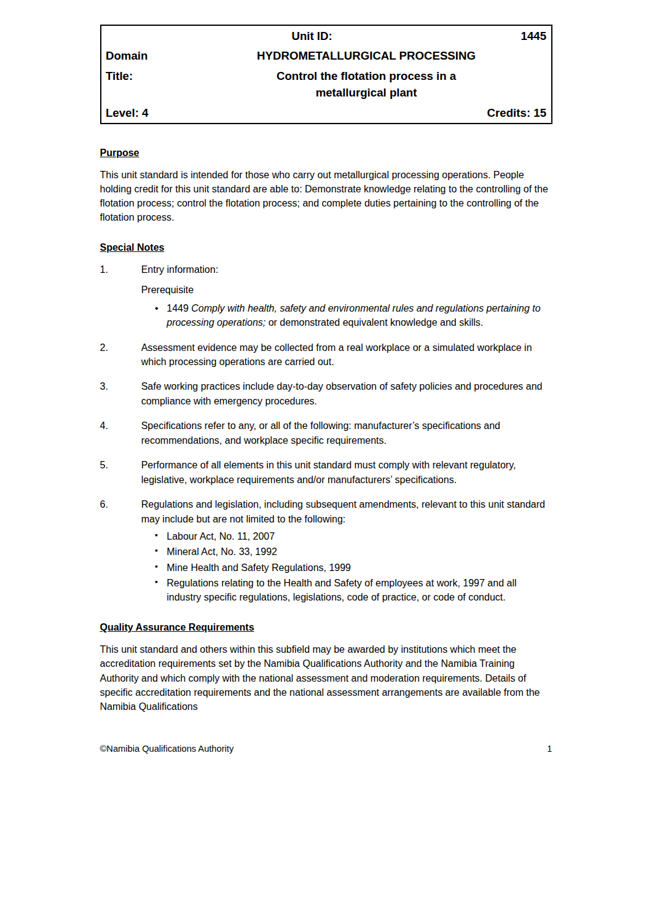| | Unit ID: | 1445 |
| Domain | HYDROMETALLURGICAL PROCESSING |
| Title: | Control the flotation process in a metallurgical plant |
| Level: 4 | | Credits: 15 |
Purpose
This unit standard is intended for those who carry out metallurgical processing operations. People holding credit for this unit standard are able to: Demonstrate knowledge relating to the controlling of the flotation process; control the flotation process; and complete duties pertaining to the controlling of the flotation process.
Special Notes
Entry information:
Prerequisite
1449 Comply with health, safety and environmental rules and regulations pertaining to processing operations; or demonstrated equivalent knowledge and skills.
Assessment evidence may be collected from a real workplace or a simulated workplace in which processing operations are carried out.
Safe working practices include day-to-day observation of safety policies and procedures and compliance with emergency procedures.
Specifications refer to any, or all of the following: manufacturer’s specifications and recommendations, and workplace specific requirements.
Performance of all elements in this unit standard must comply with relevant regulatory, legislative, workplace requirements and/or manufacturers’ specifications.
Regulations and legislation, including subsequent amendments, relevant to this unit standard may include but are not limited to the following:
Labour Act, No. 11, 2007
Mineral Act, No. 33, 1992
Mine Health and Safety Regulations, 1999
Regulations relating to the Health and Safety of employees at work, 1997 and all industry specific regulations, legislations, code of practice, or code of conduct.
Quality Assurance Requirements
This unit standard and others within this subfield may be awarded by institutions which meet the accreditation requirements set by the Namibia Qualifications Authority and the Namibia Training Authority and which comply with the national assessment and moderation requirements. Details of specific accreditation requirements and the national assessment arrangements are available from the Namibia Qualifications
©Namibia Qualifications Authority 1